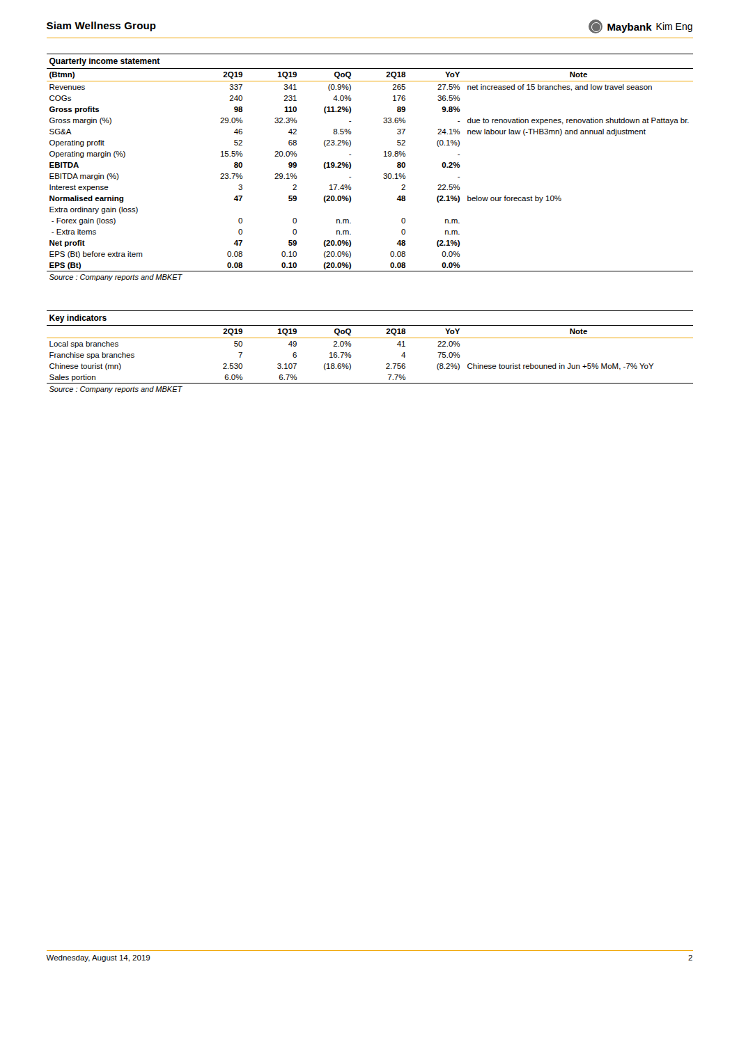Siam Wellness Group
Maybank Kim Eng
| Quarterly income statement | | | | |
| (Btmn) | 2Q19 | 1Q19 | QoQ | 2Q18 | YoY | Note |
| Revenues | 337 | 341 | (0.9%) | 265 | 27.5% | net increased of 15 branches, and low travel season |
| COGs | 240 | 231 | 4.0% | 176 | 36.5% | |
| Gross profits | 98 | 110 | (11.2%) | 89 | 9.8% | |
| Gross margin (%) | 29.0% | 32.3% | - | 33.6% | - | due to renovation expenes, renovation shutdown at Pattaya br. |
| SG&A | 46 | 42 | 8.5% | 37 | 24.1% | new labour law (-THB3mn) and annual adjustment |
| Operating profit | 52 | 68 | (23.2%) | 52 | (0.1%) | |
| Operating margin (%) | 15.5% | 20.0% | - | 19.8% | - | |
| EBITDA | 80 | 99 | (19.2%) | 80 | 0.2% | |
| EBITDA margin (%) | 23.7% | 29.1% | - | 30.1% | - | |
| Interest expense | 3 | 2 | 17.4% | 2 | 22.5% | |
| Normalised earning | 47 | 59 | (20.0%) | 48 | (2.1%) | below our forecast by 10% |
| Extra ordinary gain (loss) | | | | | | |
| - Forex gain (loss) | 0 | 0 | n.m. | 0 | n.m. | |
| - Extra items | 0 | 0 | n.m. | 0 | n.m. | |
| Net profit | 47 | 59 | (20.0%) | 48 | (2.1%) | |
| EPS (Bt) before extra item | 0.08 | 0.10 | (20.0%) | 0.08 | 0.0% | |
| EPS (Bt) | 0.08 | 0.10 | (20.0%) | 0.08 | 0.0% | |
| Source : Company reports and MBKET | | | | |
| Key indicators | | | | |
| | 2Q19 | 1Q19 | QoQ | 2Q18 | YoY | Note |
| Local spa branches | 50 | 49 | 2.0% | 41 | 22.0% | |
| Franchise spa branches | 7 | 6 | 16.7% | 4 | 75.0% | |
| Chinese tourist (mn) | 2.530 | 3.107 | (18.6%) | 2.756 | (8.2%) | Chinese tourist rebouned in Jun +5% MoM, -7% YoY |
| Sales portion | 6.0% | 6.7% | | 7.7% | | |
| Source : Company reports and MBKET | | | | |
Wednesday, August 14, 2019
2